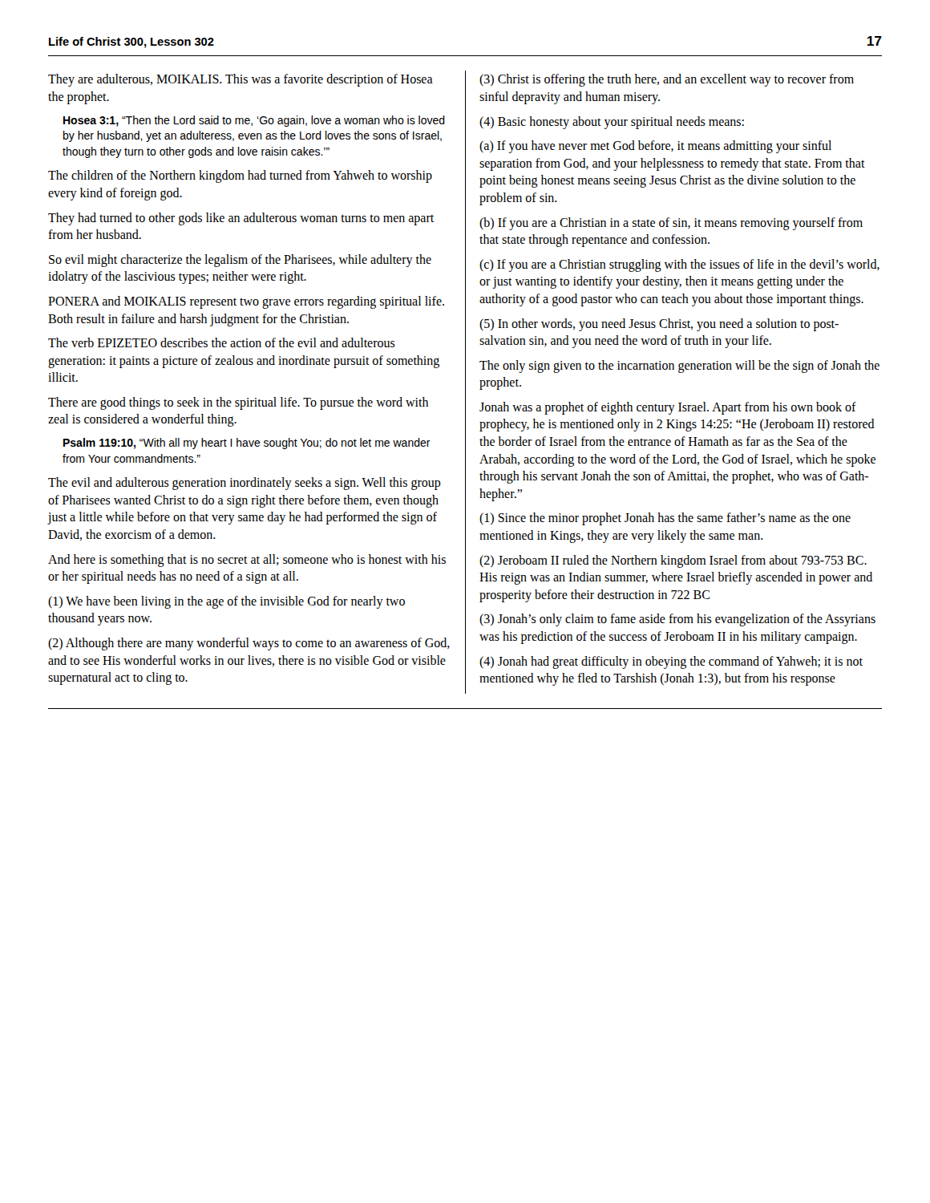Life of Christ 300, Lesson 302 17
They are adulterous, MOIKALIS. This was a favorite description of Hosea the prophet.
Hosea 3:1, “Then the Lord said to me, ‘Go again, love a woman who is loved by her husband, yet an adulteress, even as the Lord loves the sons of Israel, though they turn to other gods and love raisin cakes.’”
The children of the Northern kingdom had turned from Yahweh to worship every kind of foreign god.
They had turned to other gods like an adulterous woman turns to men apart from her husband.
So evil might characterize the legalism of the Pharisees, while adultery the idolatry of the lascivious types; neither were right.
PONERA and MOIKALIS represent two grave errors regarding spiritual life. Both result in failure and harsh judgment for the Christian.
The verb EPIZETEO describes the action of the evil and adulterous generation: it paints a picture of zealous and inordinate pursuit of something illicit.
There are good things to seek in the spiritual life. To pursue the word with zeal is considered a wonderful thing.
Psalm 119:10, “With all my heart I have sought You; do not let me wander from Your commandments.”
The evil and adulterous generation inordinately seeks a sign. Well this group of Pharisees wanted Christ to do a sign right there before them, even though just a little while before on that very same day he had performed the sign of David, the exorcism of a demon.
And here is something that is no secret at all; someone who is honest with his or her spiritual needs has no need of a sign at all.
(1) We have been living in the age of the invisible God for nearly two thousand years now.
(2) Although there are many wonderful ways to come to an awareness of God, and to see His wonderful works in our lives, there is no visible God or visible supernatural act to cling to.
(3) Christ is offering the truth here, and an excellent way to recover from sinful depravity and human misery.
(4) Basic honesty about your spiritual needs means:
(a) If you have never met God before, it means admitting your sinful separation from God, and your helplessness to remedy that state. From that point being honest means seeing Jesus Christ as the divine solution to the problem of sin.
(b) If you are a Christian in a state of sin, it means removing yourself from that state through repentance and confession.
(c) If you are a Christian struggling with the issues of life in the devil’s world, or just wanting to identify your destiny, then it means getting under the authority of a good pastor who can teach you about those important things.
(5) In other words, you need Jesus Christ, you need a solution to post-salvation sin, and you need the word of truth in your life.
The only sign given to the incarnation generation will be the sign of Jonah the prophet.
Jonah was a prophet of eighth century Israel. Apart from his own book of prophecy, he is mentioned only in 2 Kings 14:25: “He (Jeroboam II) restored the border of Israel from the entrance of Hamath as far as the Sea of the Arabah, according to the word of the Lord, the God of Israel, which he spoke through his servant Jonah the son of Amittai, the prophet, who was of Gath-hepher.”
(1) Since the minor prophet Jonah has the same father’s name as the one mentioned in Kings, they are very likely the same man.
(2) Jeroboam II ruled the Northern kingdom Israel from about 793-753 BC. His reign was an Indian summer, where Israel briefly ascended in power and prosperity before their destruction in 722 BC
(3) Jonah’s only claim to fame aside from his evangelization of the Assyrians was his prediction of the success of Jeroboam II in his military campaign.
(4) Jonah had great difficulty in obeying the command of Yahweh; it is not mentioned why he fled to Tarshish (Jonah 1:3), but from his response